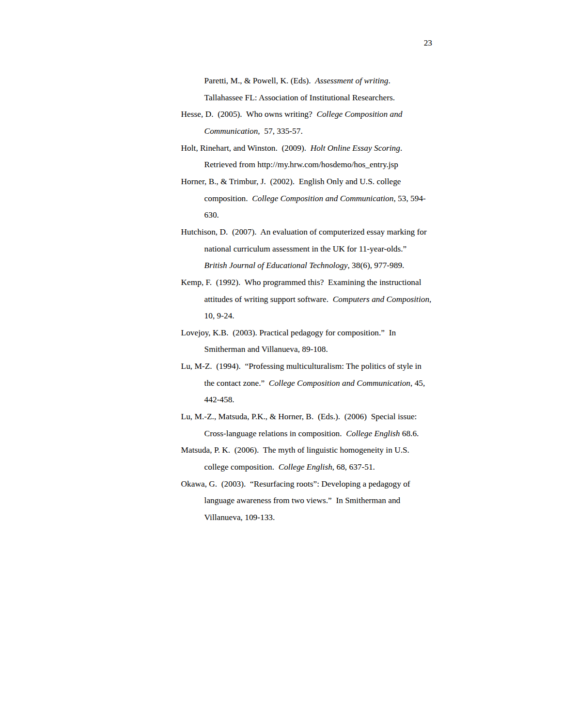23
Paretti, M., & Powell, K. (Eds). Assessment of writing. Tallahassee FL: Association of Institutional Researchers.
Hesse, D. (2005). Who owns writing? College Composition and Communication, 57, 335-57.
Holt, Rinehart, and Winston. (2009). Holt Online Essay Scoring. Retrieved from http://my.hrw.com/hosdemo/hos_entry.jsp
Horner, B., & Trimbur, J. (2002). English Only and U.S. college composition. College Composition and Communication, 53, 594-630.
Hutchison, D. (2007). An evaluation of computerized essay marking for national curriculum assessment in the UK for 11-year-olds.” British Journal of Educational Technology, 38(6), 977-989.
Kemp, F. (1992). Who programmed this? Examining the instructional attitudes of writing support software. Computers and Composition, 10, 9-24.
Lovejoy, K.B. (2003). Practical pedagogy for composition.” In Smitherman and Villanueva, 89-108.
Lu, M-Z. (1994). “Professing multiculturalism: The politics of style in the contact zone.” College Composition and Communication, 45, 442-458.
Lu, M.-Z., Matsuda, P.K., & Horner, B. (Eds.). (2006) Special issue: Cross-language relations in composition. College English 68.6.
Matsuda, P. K. (2006). The myth of linguistic homogeneity in U.S. college composition. College English, 68, 637-51.
Okawa, G. (2003). “Resurfacing roots”: Developing a pedagogy of language awareness from two views.” In Smitherman and Villanueva, 109-133.